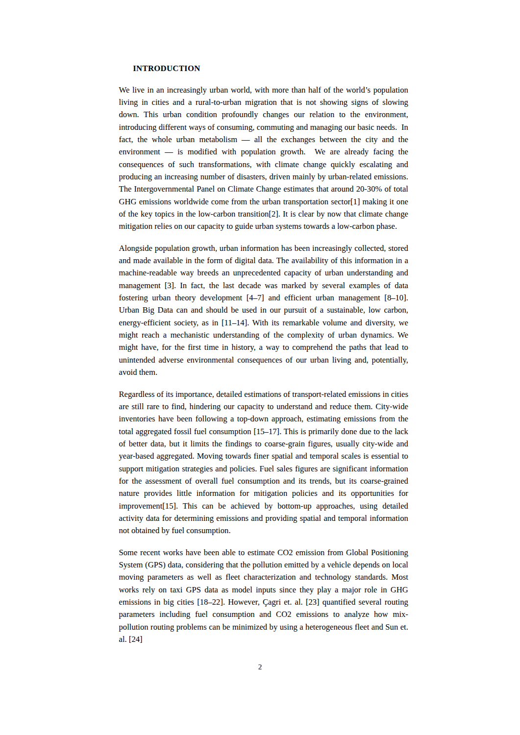INTRODUCTION
We live in an increasingly urban world, with more than half of the world’s population living in cities and a rural-to-urban migration that is not showing signs of slowing down. This urban condition profoundly changes our relation to the environment, introducing different ways of consuming, commuting and managing our basic needs. In fact, the whole urban metabolism — all the exchanges between the city and the environment — is modified with population growth. We are already facing the consequences of such transformations, with climate change quickly escalating and producing an increasing number of disasters, driven mainly by urban-related emissions. The Intergovernmental Panel on Climate Change estimates that around 20-30% of total GHG emissions worldwide come from the urban transportation sector[1] making it one of the key topics in the low-carbon transition[2]. It is clear by now that climate change mitigation relies on our capacity to guide urban systems towards a low-carbon phase.
Alongside population growth, urban information has been increasingly collected, stored and made available in the form of digital data. The availability of this information in a machine-readable way breeds an unprecedented capacity of urban understanding and management [3]. In fact, the last decade was marked by several examples of data fostering urban theory development [4–7] and efficient urban management [8–10]. Urban Big Data can and should be used in our pursuit of a sustainable, low carbon, energy-efficient society, as in [11–14]. With its remarkable volume and diversity, we might reach a mechanistic understanding of the complexity of urban dynamics. We might have, for the first time in history, a way to comprehend the paths that lead to unintended adverse environmental consequences of our urban living and, potentially, avoid them.
Regardless of its importance, detailed estimations of transport-related emissions in cities are still rare to find, hindering our capacity to understand and reduce them. City-wide inventories have been following a top-down approach, estimating emissions from the total aggregated fossil fuel consumption [15–17]. This is primarily done due to the lack of better data, but it limits the findings to coarse-grain figures, usually city-wide and year-based aggregated. Moving towards finer spatial and temporal scales is essential to support mitigation strategies and policies. Fuel sales figures are significant information for the assessment of overall fuel consumption and its trends, but its coarse-grained nature provides little information for mitigation policies and its opportunities for improvement[15]. This can be achieved by bottom-up approaches, using detailed activity data for determining emissions and providing spatial and temporal information not obtained by fuel consumption.
Some recent works have been able to estimate CO2 emission from Global Positioning System (GPS) data, considering that the pollution emitted by a vehicle depends on local moving parameters as well as fleet characterization and technology standards. Most works rely on taxi GPS data as model inputs since they play a major role in GHG emissions in big cities [18–22]. However, Çagri et. al. [23] quantified several routing parameters including fuel consumption and CO2 emissions to analyze how mix-pollution routing problems can be minimized by using a heterogeneous fleet and Sun et. al. [24]
2